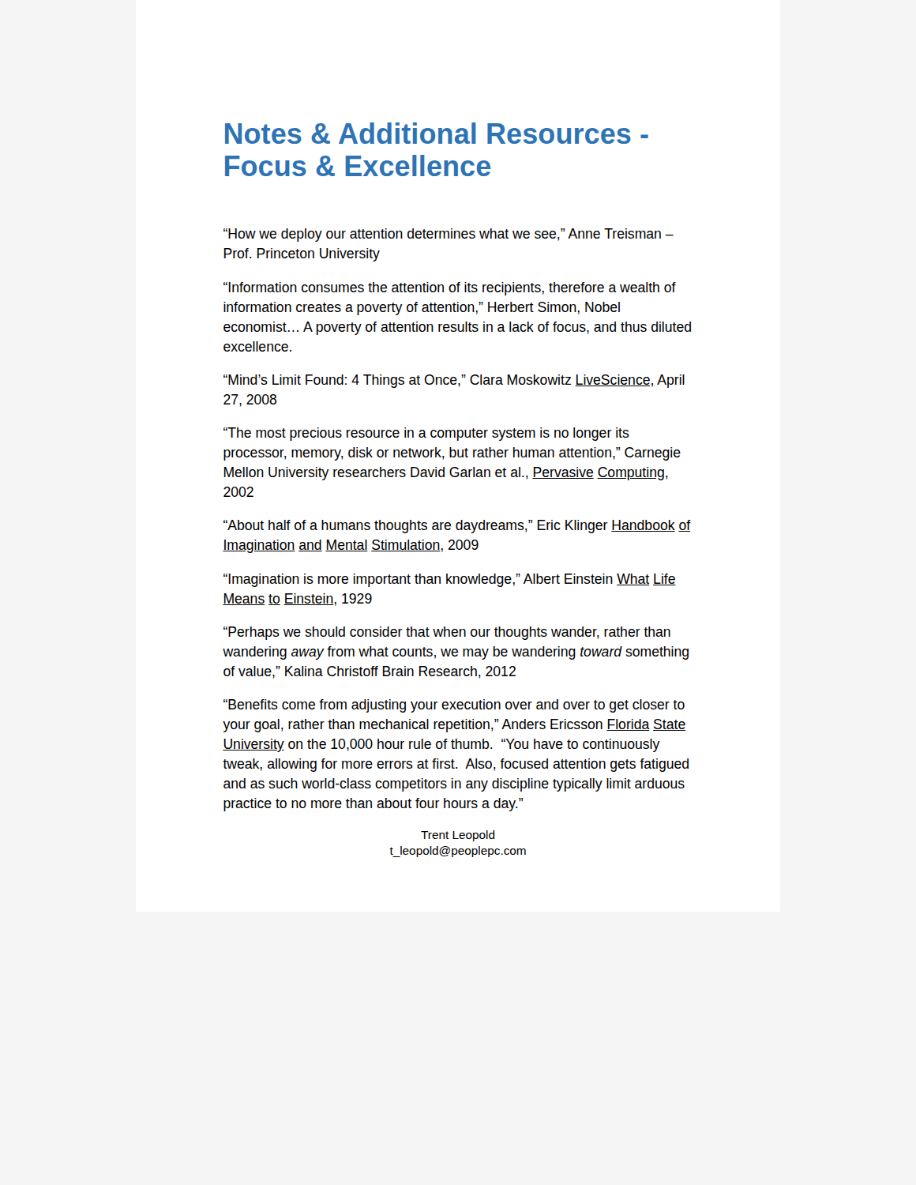Notes & Additional Resources - Focus & Excellence
“How we deploy our attention determines what we see,” Anne Treisman – Prof. Princeton University
“Information consumes the attention of its recipients, therefore a wealth of information creates a poverty of attention,” Herbert Simon, Nobel economist… A poverty of attention results in a lack of focus, and thus diluted excellence.
“Mind’s Limit Found: 4 Things at Once,” Clara Moskowitz LiveScience, April 27, 2008
“The most precious resource in a computer system is no longer its processor, memory, disk or network, but rather human attention,” Carnegie Mellon University researchers David Garlan et al., Pervasive Computing, 2002
“About half of a humans thoughts are daydreams,” Eric Klinger Handbook of Imagination and Mental Stimulation, 2009
“Imagination is more important than knowledge,” Albert Einstein What Life Means to Einstein, 1929
“Perhaps we should consider that when our thoughts wander, rather than wandering away from what counts, we may be wandering toward something of value,” Kalina Christoff Brain Research, 2012
“Benefits come from adjusting your execution over and over to get closer to your goal, rather than mechanical repetition,” Anders Ericsson Florida State University on the 10,000 hour rule of thumb. “You have to continuously tweak, allowing for more errors at first. Also, focused attention gets fatigued and as such world-class competitors in any discipline typically limit arduous practice to no more than about four hours a day.”
Trent Leopold
t_leopold@peoplepc.com